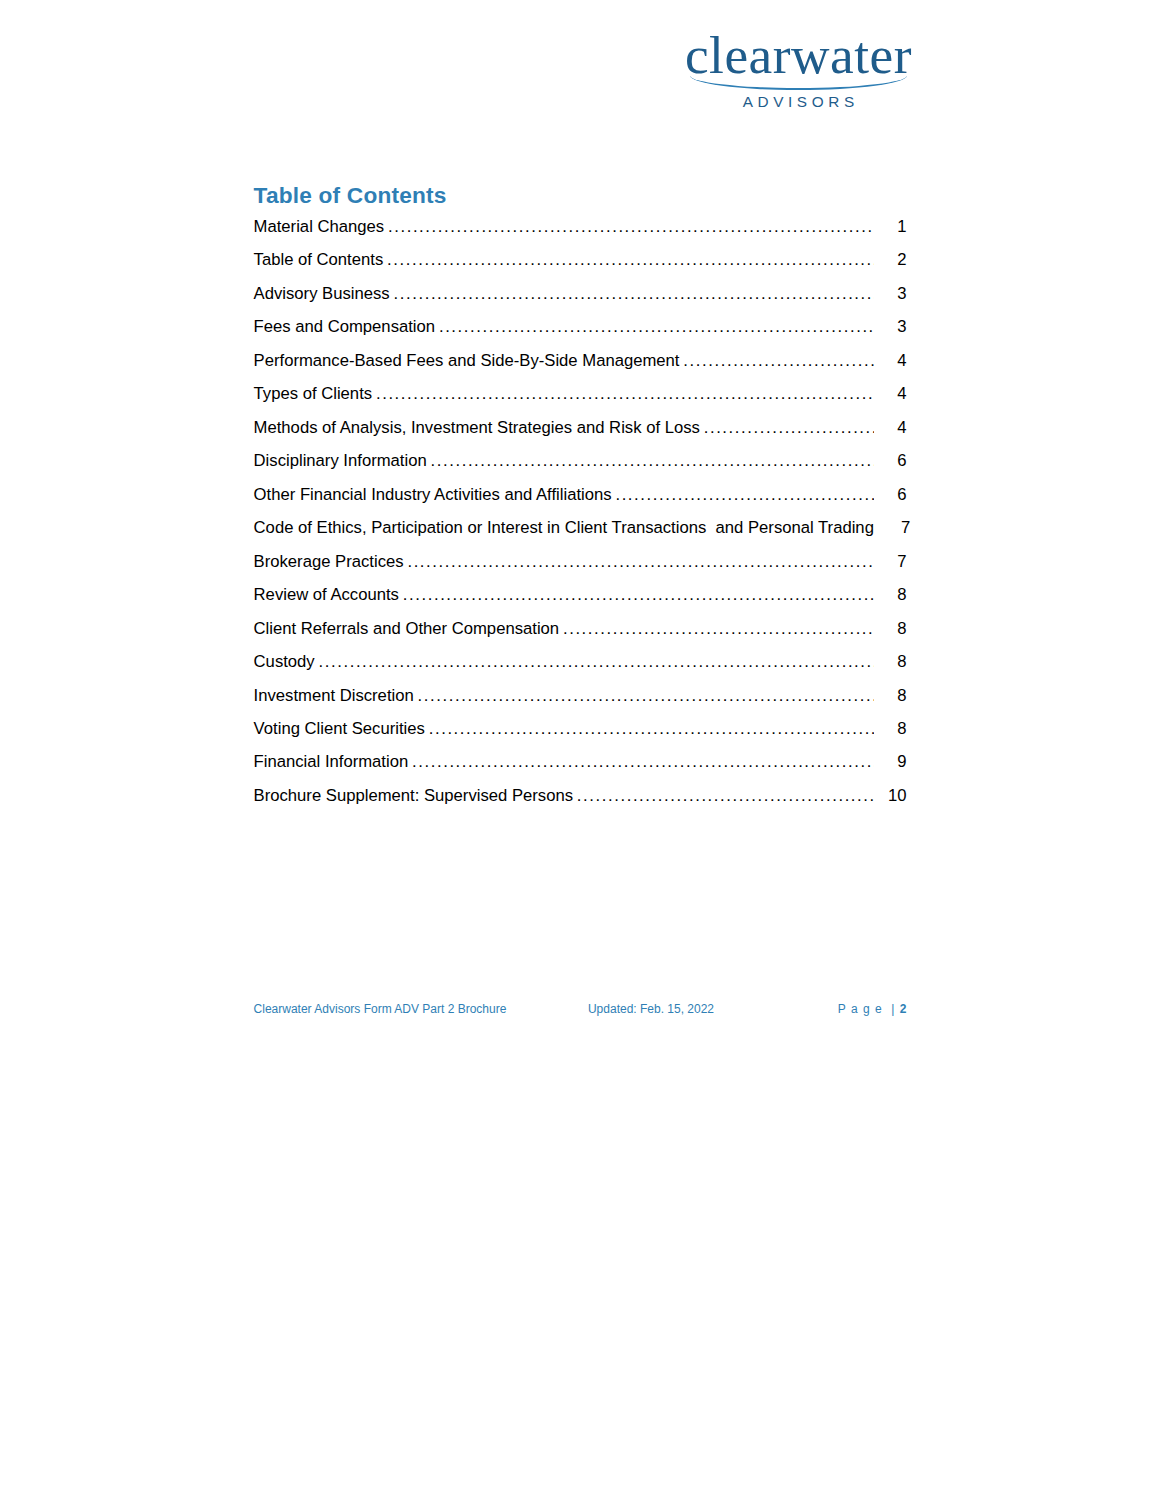clearwater ADVISORS
Table of Contents
Material Changes........................................................................................................................... 1
Table of Contents.......................................................................................................................... 2
Advisory Business......................................................................................................................... 3
Fees and Compensation............................................................................................................... 3
Performance-Based Fees and Side-By-Side Management.............................................................. 4
Types of Clients............................................................................................................................ 4
Methods of Analysis, Investment Strategies and Risk of Loss......................................................... 4
Disciplinary Information................................................................................................................ 6
Other Financial Industry Activities and Affiliations......................................................................... 6
Code of Ethics, Participation or Interest in Client Transactions and Personal Trading.................... 7
Brokerage Practices..................................................................................................................... 7
Review of Accounts..................................................................................................................... 8
Client Referrals and Other Compensation..................................................................................... 8
Custody..................................................................................................................................... 8
Investment Discretion.................................................................................................................. 8
Voting Client Securities................................................................................................................. 8
Financial Information................................................................................................................... 9
Brochure Supplement: Supervised Persons................................................................................... 10
Clearwater Advisors Form ADV Part 2 Brochure Updated: Feb. 15, 2022 P a g e | 2